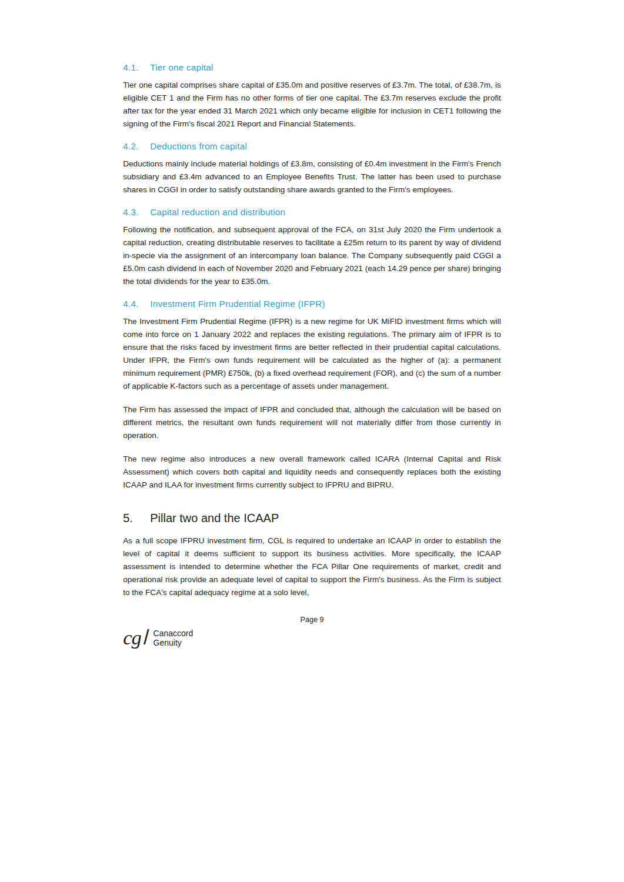4.1. Tier one capital
Tier one capital comprises share capital of £35.0m and positive reserves of £3.7m. The total, of £38.7m, is eligible CET 1 and the Firm has no other forms of tier one capital. The £3.7m reserves exclude the profit after tax for the year ended 31 March 2021 which only became eligible for inclusion in CET1 following the signing of the Firm's fiscal 2021 Report and Financial Statements.
4.2. Deductions from capital
Deductions mainly include material holdings of £3.8m, consisting of £0.4m investment in the Firm's French subsidiary and £3.4m advanced to an Employee Benefits Trust. The latter has been used to purchase shares in CGGI in order to satisfy outstanding share awards granted to the Firm's employees.
4.3. Capital reduction and distribution
Following the notification, and subsequent approval of the FCA, on 31st July 2020 the Firm undertook a capital reduction, creating distributable reserves to facilitate a £25m return to its parent by way of dividend in-specie via the assignment of an intercompany loan balance. The Company subsequently paid CGGI a £5.0m cash dividend in each of November 2020 and February 2021 (each 14.29 pence per share) bringing the total dividends for the year to £35.0m.
4.4. Investment Firm Prudential Regime (IFPR)
The Investment Firm Prudential Regime (IFPR) is a new regime for UK MiFID investment firms which will come into force on 1 January 2022 and replaces the existing regulations. The primary aim of IFPR is to ensure that the risks faced by investment firms are better reflected in their prudential capital calculations. Under IFPR, the Firm's own funds requirement will be calculated as the higher of (a): a permanent minimum requirement (PMR) £750k, (b) a fixed overhead requirement (FOR), and (c) the sum of a number of applicable K-factors such as a percentage of assets under management.
The Firm has assessed the impact of IFPR and concluded that, although the calculation will be based on different metrics, the resultant own funds requirement will not materially differ from those currently in operation.
The new regime also introduces a new overall framework called ICARA (Internal Capital and Risk Assessment) which covers both capital and liquidity needs and consequently replaces both the existing ICAAP and ILAA for investment firms currently subject to IFPRU and BIPRU.
5. Pillar two and the ICAAP
As a full scope IFPRU investment firm, CGL is required to undertake an ICAAP in order to establish the level of capital it deems sufficient to support its business activities. More specifically, the ICAAP assessment is intended to determine whether the FCA Pillar One requirements of market, credit and operational risk provide an adequate level of capital to support the Firm's business. As the Firm is subject to the FCA's capital adequacy regime at a solo level,
Page 9
cg/ Canaccord Genuity